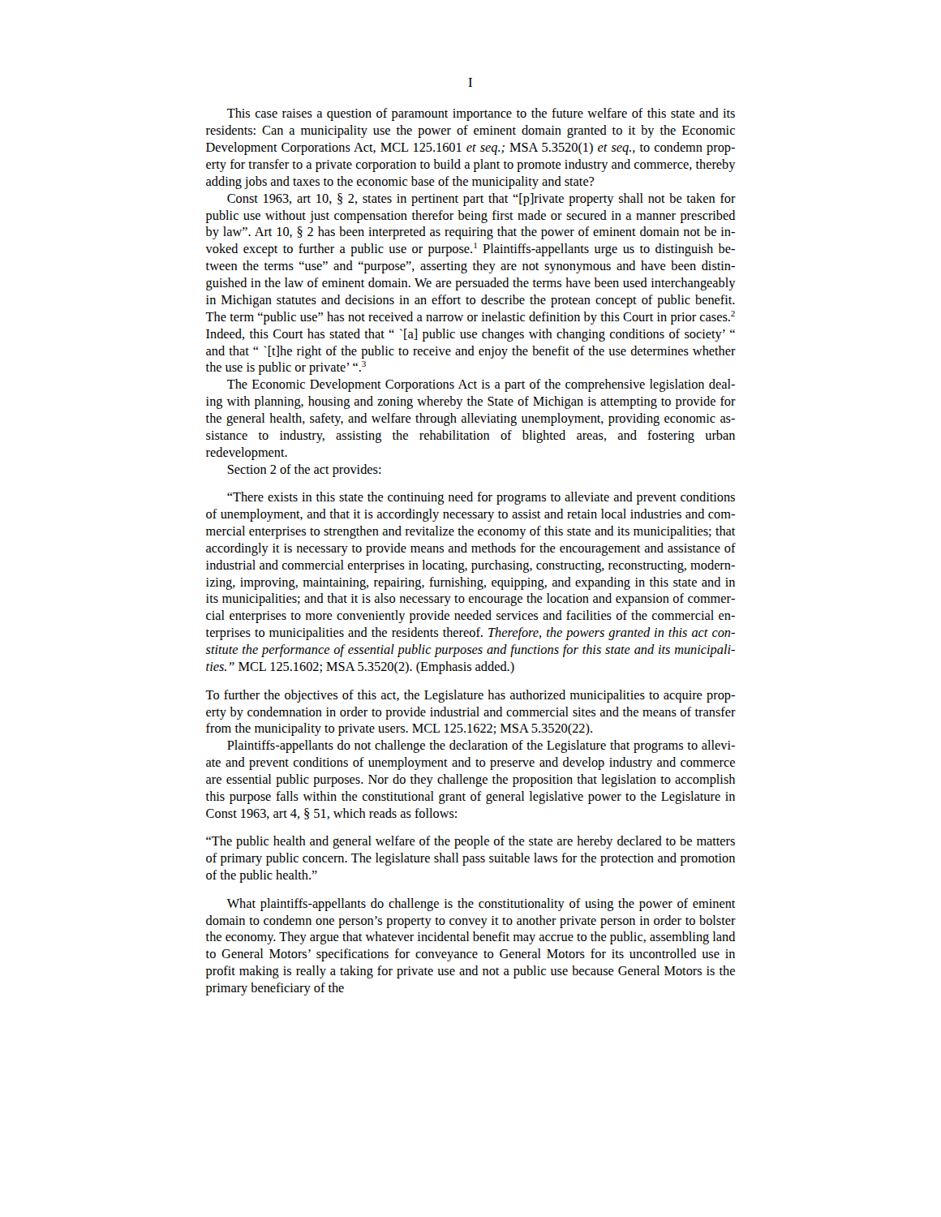I
This case raises a question of paramount importance to the future welfare of this state and its residents: Can a municipality use the power of eminent domain granted to it by the Economic Development Corporations Act, MCL 125.1601 et seq.; MSA 5.3520(1) et seq., to condemn property for transfer to a private corporation to build a plant to promote industry and commerce, thereby adding jobs and taxes to the economic base of the municipality and state?
Const 1963, art 10, § 2, states in pertinent part that “[p]rivate property shall not be taken for public use without just compensation therefor being first made or secured in a manner prescribed by law”. Art 10, § 2 has been interpreted as requiring that the power of eminent domain not be invoked except to further a public use or purpose.1 Plaintiffs-appellants urge us to distinguish between the terms “use” and “purpose”, asserting they are not synonymous and have been distinguished in the law of eminent domain. We are persuaded the terms have been used interchangeably in Michigan statutes and decisions in an effort to describe the protean concept of public benefit. The term “public use” has not received a narrow or inelastic definition by this Court in prior cases.2 Indeed, this Court has stated that “ `[a] public use changes with changing conditions of society’ “ and that “ `[t]he right of the public to receive and enjoy the benefit of the use determines whether the use is public or private’ “.3
The Economic Development Corporations Act is a part of the comprehensive legislation dealing with planning, housing and zoning whereby the State of Michigan is attempting to provide for the general health, safety, and welfare through alleviating unemployment, providing economic assistance to industry, assisting the rehabilitation of blighted areas, and fostering urban redevelopment.
Section 2 of the act provides:
“There exists in this state the continuing need for programs to alleviate and prevent conditions of unemployment, and that it is accordingly necessary to assist and retain local industries and commercial enterprises to strengthen and revitalize the economy of this state and its municipalities; that accordingly it is necessary to provide means and methods for the encouragement and assistance of industrial and commercial enterprises in locating, purchasing, constructing, reconstructing, modernizing, improving, maintaining, repairing, furnishing, equipping, and expanding in this state and in its municipalities; and that it is also necessary to encourage the location and expansion of commercial enterprises to more conveniently provide needed services and facilities of the commercial enterprises to municipalities and the residents thereof. Therefore, the powers granted in this act constitute the performance of essential public purposes and functions for this state and its municipalities.” MCL 125.1602; MSA 5.3520(2). (Emphasis added.)
To further the objectives of this act, the Legislature has authorized municipalities to acquire property by condemnation in order to provide industrial and commercial sites and the means of transfer from the municipality to private users. MCL 125.1622; MSA 5.3520(22).
Plaintiffs-appellants do not challenge the declaration of the Legislature that programs to alleviate and prevent conditions of unemployment and to preserve and develop industry and commerce are essential public purposes. Nor do they challenge the proposition that legislation to accomplish this purpose falls within the constitutional grant of general legislative power to the Legislature in Const 1963, art 4, § 51, which reads as follows:
“The public health and general welfare of the people of the state are hereby declared to be matters of primary public concern. The legislature shall pass suitable laws for the protection and promotion of the public health.”
What plaintiffs-appellants do challenge is the constitutionality of using the power of eminent domain to condemn one person’s property to convey it to another private person in order to bolster the economy. They argue that whatever incidental benefit may accrue to the public, assembling land to General Motors’ specifications for conveyance to General Motors for its uncontrolled use in profit making is really a taking for private use and not a public use because General Motors is the primary beneficiary of the